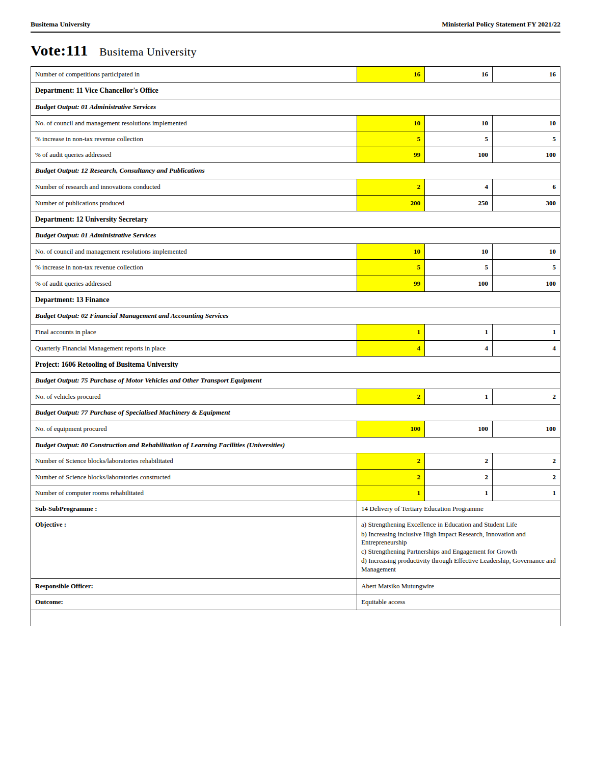Busitema University
Ministerial Policy Statement FY 2021/22
Vote:111 Busitema University
| Number of competitions participated in | 16 | 16 | 16 |
| Department: 11 Vice Chancellor's Office |
| Budget Output: 01 Administrative Services |
| No. of council and management resolutions implemented | 10 | 10 | 10 |
| % increase in non-tax revenue collection | 5 | 5 | 5 |
| % of audit queries addressed | 99 | 100 | 100 |
| Budget Output: 12 Research, Consultancy and Publications |
| Number of research and innovations conducted | 2 | 4 | 6 |
| Number of publications produced | 200 | 250 | 300 |
| Department: 12 University Secretary |
| Budget Output: 01 Administrative Services |
| No. of council and management resolutions implemented | 10 | 10 | 10 |
| % increase in non-tax revenue collection | 5 | 5 | 5 |
| % of audit queries addressed | 99 | 100 | 100 |
| Department: 13 Finance |
| Budget Output: 02 Financial Management and Accounting Services |
| Final accounts in place | 1 | 1 | 1 |
| Quarterly Financial Management reports in place | 4 | 4 | 4 |
| Project: 1606 Retooling of Busitema University |
| Budget Output: 75 Purchase of Motor Vehicles and Other Transport Equipment |
| No. of vehicles procured | 2 | 1 | 2 |
| Budget Output: 77 Purchase of Specialised Machinery & Equipment |
| No. of equipment procured | 100 | 100 | 100 |
| Budget Output: 80 Construction and Rehabilitation of Learning Facilities (Universities) |
| Number of Science blocks/laboratories rehabilitated | 2 | 2 | 2 |
| Number of Science blocks/laboratories constructed | 2 | 2 | 2 |
| Number of computer rooms rehabilitated | 1 | 1 | 1 |
| Sub-SubProgramme : | 14 Delivery of Tertiary Education Programme |
| Objective : | a) Strengthening Excellence in Education and Student Life b) Increasing inclusive High Impact Research, Innovation and Entrepreneurship c) Strengthening Partnerships and Engagement for Growth d) Increasing productivity through Effective Leadership, Governance and Management |
| Responsible Officer: | Abert Matsiko Mutungwire |
| Outcome: | Equitable access |